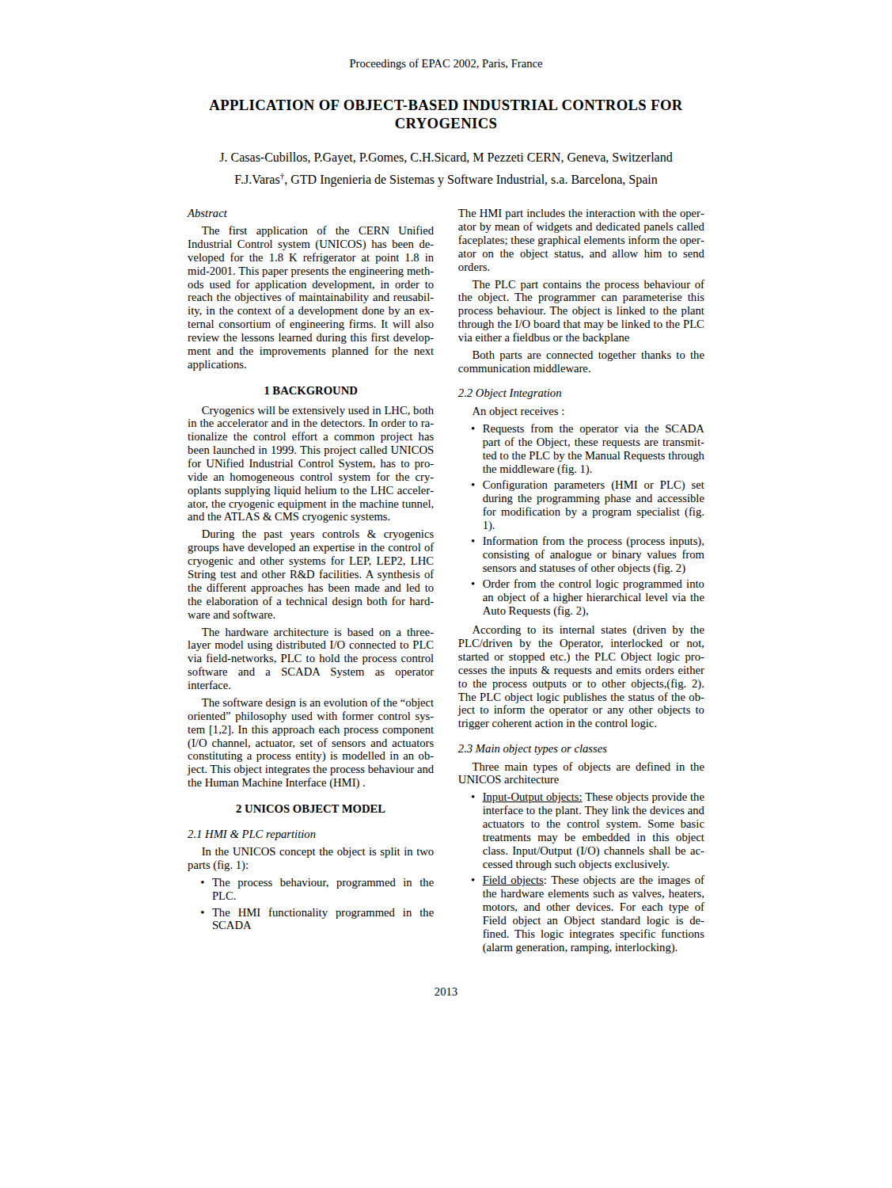Proceedings of EPAC 2002, Paris, France
APPLICATION OF OBJECT-BASED INDUSTRIAL CONTROLS FOR CRYOGENICS
J. Casas-Cubillos, P.Gayet, P.Gomes, C.H.Sicard, M Pezzeti CERN, Geneva, Switzerland
F.J.Varas†, GTD Ingenieria de Sistemas y Software Industrial, s.a. Barcelona, Spain
Abstract
The first application of the CERN Unified Industrial Control system (UNICOS) has been developed for the 1.8 K refrigerator at point 1.8 in mid-2001. This paper presents the engineering methods used for application development, in order to reach the objectives of maintainability and reusability, in the context of a development done by an external consortium of engineering firms. It will also review the lessons learned during this first development and the improvements planned for the next applications.
1 BACKGROUND
Cryogenics will be extensively used in LHC, both in the accelerator and in the detectors. In order to rationalize the control effort a common project has been launched in 1999. This project called UNICOS for UNified Industrial Control System, has to provide an homogeneous control system for the cryoplants supplying liquid helium to the LHC accelerator, the cryogenic equipment in the machine tunnel, and the ATLAS & CMS cryogenic systems.
During the past years controls & cryogenics groups have developed an expertise in the control of cryogenic and other systems for LEP, LEP2, LHC String test and other R&D facilities. A synthesis of the different approaches has been made and led to the elaboration of a technical design both for hardware and software.
The hardware architecture is based on a three-layer model using distributed I/O connected to PLC via field-networks, PLC to hold the process control software and a SCADA System as operator interface.
The software design is an evolution of the “object oriented” philosophy used with former control system [1,2]. In this approach each process component (I/O channel, actuator, set of sensors and actuators constituting a process entity) is modelled in an object. This object integrates the process behaviour and the Human Machine Interface (HMI) .
2 UNICOS OBJECT MODEL
2.1 HMI & PLC repartition
In the UNICOS concept the object is split in two parts (fig. 1):
The process behaviour, programmed in the PLC.
The HMI functionality programmed in the SCADA
The HMI part includes the interaction with the operator by mean of widgets and dedicated panels called faceplates; these graphical elements inform the operator on the object status, and allow him to send orders.
The PLC part contains the process behaviour of the object. The programmer can parameterise this process behaviour. The object is linked to the plant through the I/O board that may be linked to the PLC via either a fieldbus or the backplane
Both parts are connected together thanks to the communication middleware.
2.2 Object Integration
An object receives :
Requests from the operator via the SCADA part of the Object, these requests are transmitted to the PLC by the Manual Requests through the middleware (fig. 1).
Configuration parameters (HMI or PLC) set during the programming phase and accessible for modification by a program specialist (fig. 1).
Information from the process (process inputs), consisting of analogue or binary values from sensors and statuses of other objects (fig. 2)
Order from the control logic programmed into an object of a higher hierarchical level via the Auto Requests (fig. 2),
According to its internal states (driven by the PLC/driven by the Operator, interlocked or not, started or stopped etc.) the PLC Object logic processes the inputs & requests and emits orders either to the process outputs or to other objects,(fig. 2). The PLC object logic publishes the status of the object to inform the operator or any other objects to trigger coherent action in the control logic.
2.3 Main object types or classes
Three main types of objects are defined in the UNICOS architecture
Input-Output objects: These objects provide the interface to the plant. They link the devices and actuators to the control system. Some basic treatments may be embedded in this object class. Input/Output (I/O) channels shall be accessed through such objects exclusively.
Field objects: These objects are the images of the hardware elements such as valves, heaters, motors, and other devices. For each type of Field object an Object standard logic is defined. This logic integrates specific functions (alarm generation, ramping, interlocking).
2013